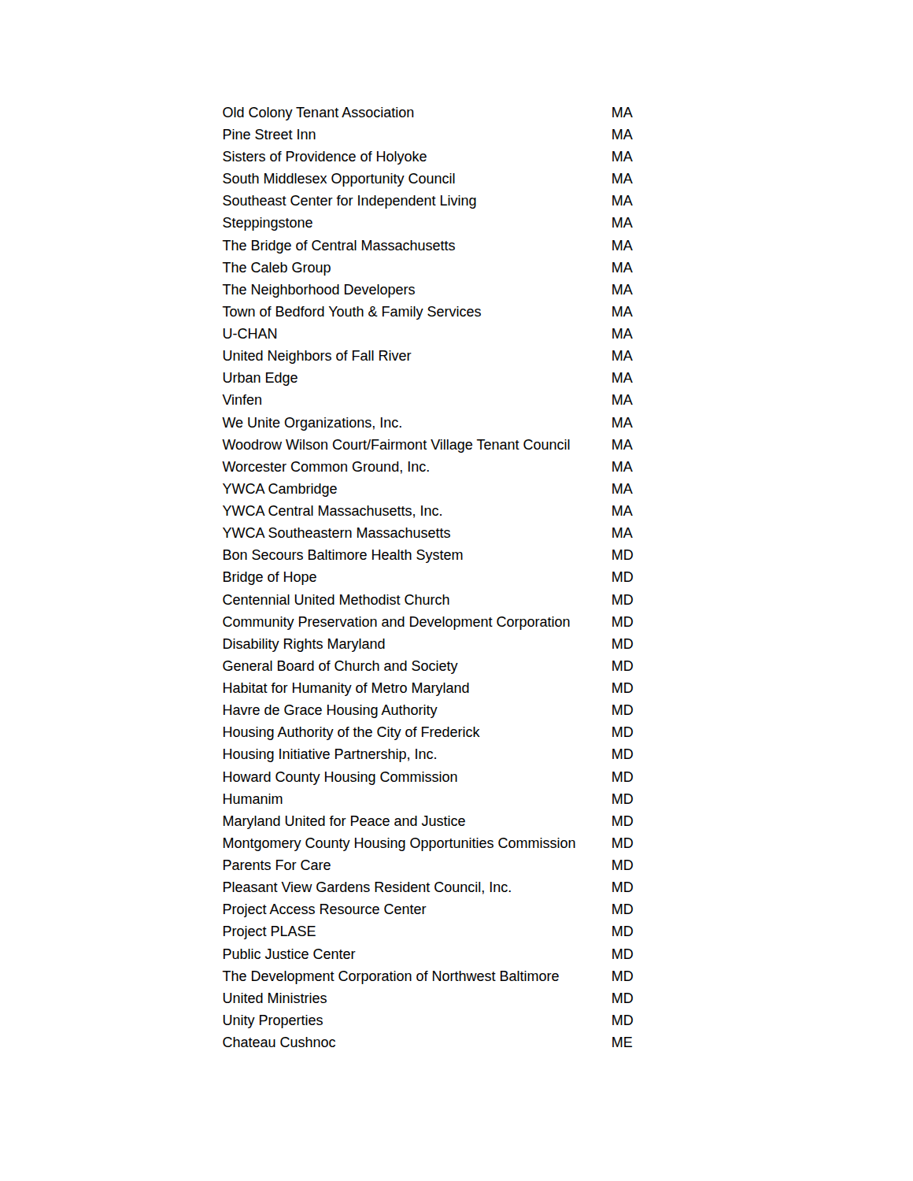| Old Colony Tenant Association | MA |
| Pine Street Inn | MA |
| Sisters of Providence of Holyoke | MA |
| South Middlesex Opportunity Council | MA |
| Southeast Center for Independent Living | MA |
| Steppingstone | MA |
| The Bridge of Central Massachusetts | MA |
| The Caleb Group | MA |
| The Neighborhood Developers | MA |
| Town of Bedford Youth & Family Services | MA |
| U-CHAN | MA |
| United Neighbors of Fall River | MA |
| Urban Edge | MA |
| Vinfen | MA |
| We Unite Organizations, Inc. | MA |
| Woodrow Wilson Court/Fairmont Village Tenant Council | MA |
| Worcester Common Ground, Inc. | MA |
| YWCA Cambridge | MA |
| YWCA Central Massachusetts, Inc. | MA |
| YWCA Southeastern Massachusetts | MA |
| Bon Secours Baltimore Health System | MD |
| Bridge of Hope | MD |
| Centennial United Methodist Church | MD |
| Community Preservation and Development Corporation | MD |
| Disability Rights Maryland | MD |
| General Board of Church and Society | MD |
| Habitat for Humanity of Metro Maryland | MD |
| Havre de Grace Housing Authority | MD |
| Housing Authority of the City of Frederick | MD |
| Housing Initiative Partnership, Inc. | MD |
| Howard County Housing Commission | MD |
| Humanim | MD |
| Maryland United for Peace and Justice | MD |
| Montgomery County Housing Opportunities Commission | MD |
| Parents For Care | MD |
| Pleasant View Gardens Resident Council, Inc. | MD |
| Project Access Resource Center | MD |
| Project PLASE | MD |
| Public Justice Center | MD |
| The Development Corporation of Northwest Baltimore | MD |
| United Ministries | MD |
| Unity Properties | MD |
| Chateau Cushnoc | ME |